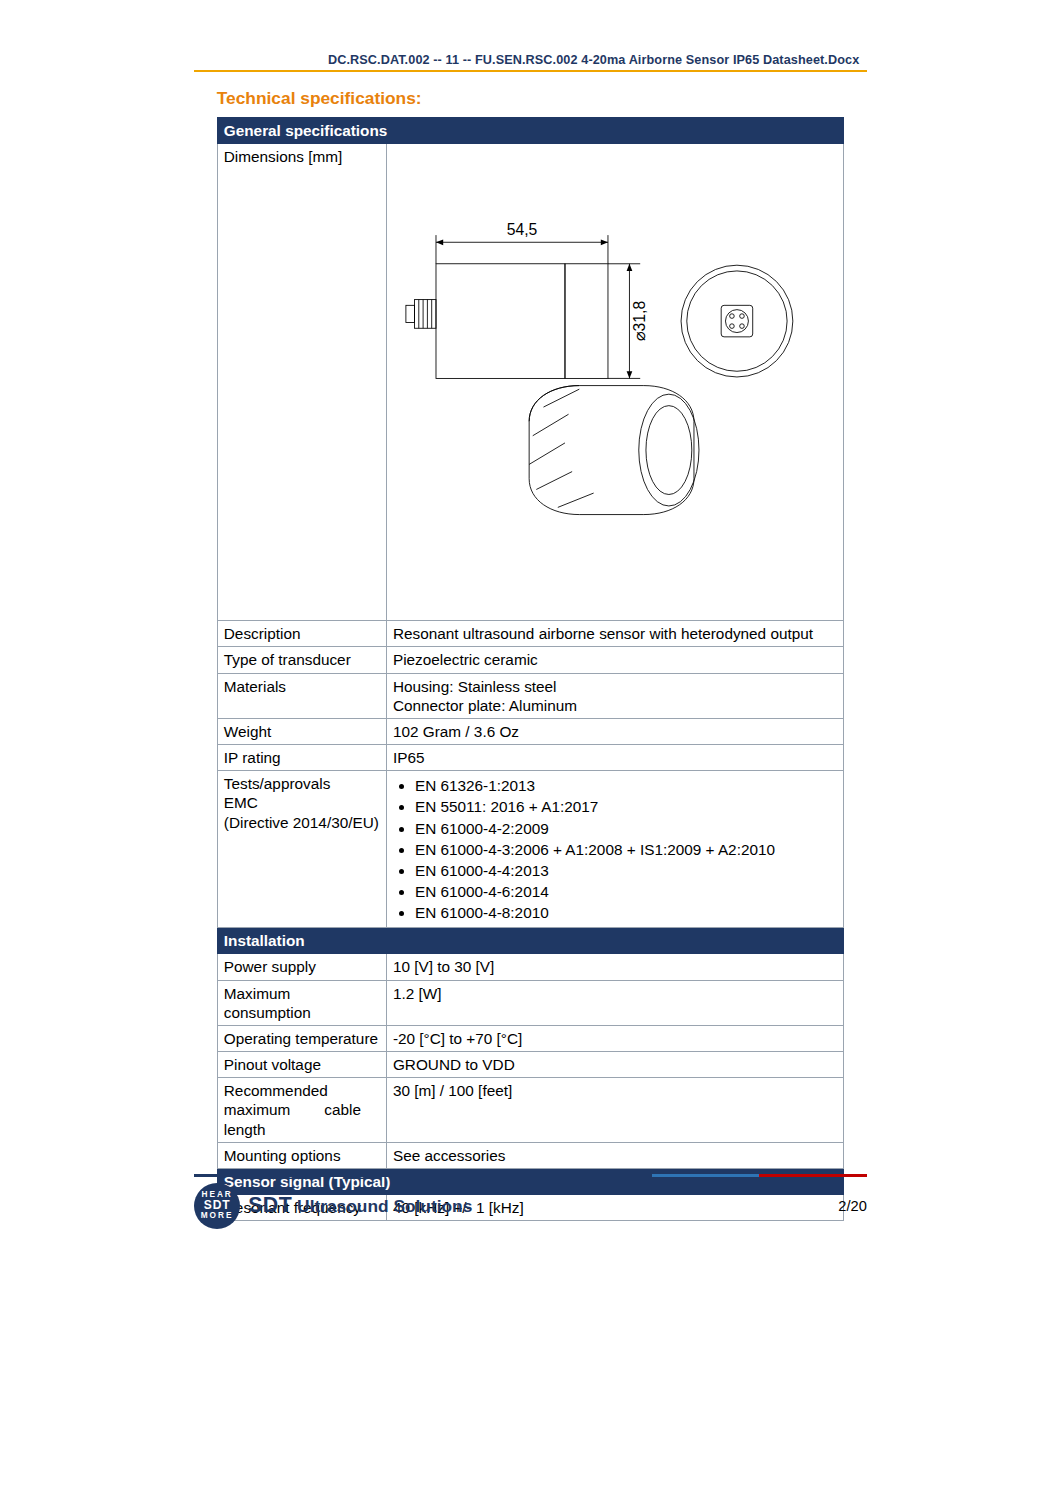DC.RSC.DAT.002 -- 11 -- FU.SEN.RSC.002 4-20ma Airborne Sensor IP65 Datasheet.Docx
Technical specifications:
| General specifications |
| Dimensions [mm] | 54,5 ⌀31,8 |
| Description | Resonant ultrasound airborne sensor with heterodyned output |
| Type of transducer | Piezoelectric ceramic |
| Materials | Housing: Stainless steel Connector plate: Aluminum |
| Weight | 102 Gram / 3.6 Oz |
| IP rating | IP65 |
| Tests/approvals EMC (Directive 2014/30/EU) | EN 61326-1:2013 EN 55011: 2016 + A1:2017 EN 61000-4-2:2009 EN 61000-4-3:2006 + A1:2008 + IS1:2009 + A2:2010 EN 61000-4-4:2013 EN 61000-4-6:2014 EN 61000-4-8:2010 |
| Installation |
| Power supply | 10 [V] to 30 [V] |
| Maximum consumption | 1.2 [W] |
| Operating temperature | -20 [°C] to +70 [°C] |
| Pinout voltage | GROUND to VDD |
| Recommended maximum cable length | 30 [m] / 100 [feet] |
| Mounting options | See accessories |
| Sensor signal (Typical) |
| Resonant frequency | 40 [kHz] +/- 1 [kHz] |
HEAR SDT MORE
SDT Ultrasound Solutions
2/20